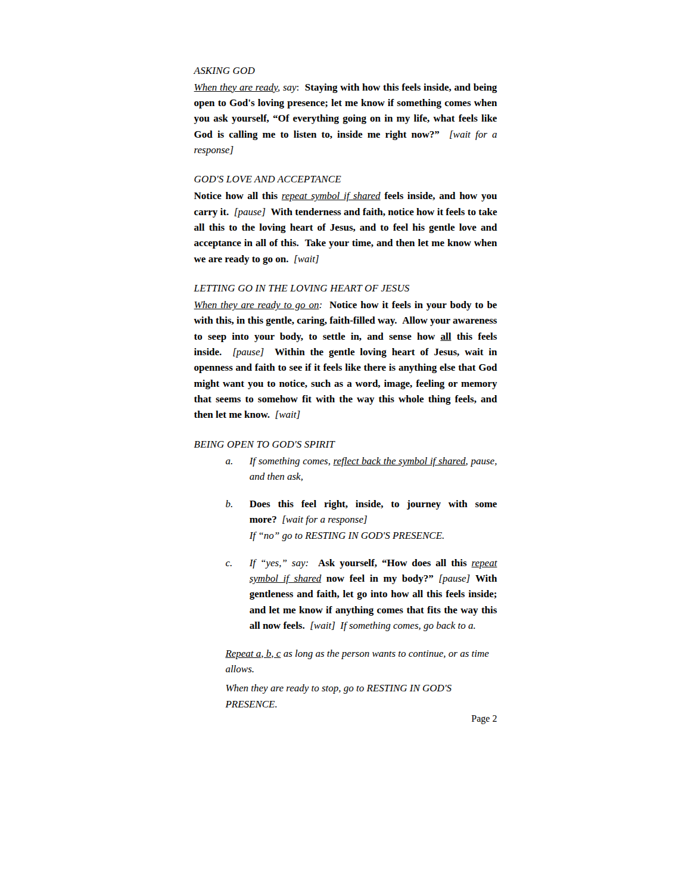ASKING GOD
When they are ready, say: Staying with how this feels inside, and being open to God's loving presence; let me know if something comes when you ask yourself, “Of everything going on in my life, what feels like God is calling me to listen to, inside me right now?” [wait for a response]
GOD'S LOVE AND ACCEPTANCE
Notice how all this repeat symbol if shared feels inside, and how you carry it. [pause] With tenderness and faith, notice how it feels to take all this to the loving heart of Jesus, and to feel his gentle love and acceptance in all of this. Take your time, and then let me know when we are ready to go on. [wait]
LETTING GO IN THE LOVING HEART OF JESUS
When they are ready to go on: Notice how it feels in your body to be with this, in this gentle, caring, faith-filled way. Allow your awareness to seep into your body, to settle in, and sense how all this feels inside. [pause] Within the gentle loving heart of Jesus, wait in openness and faith to see if it feels like there is anything else that God might want you to notice, such as a word, image, feeling or memory that seems to somehow fit with the way this whole thing feels, and then let me know. [wait]
BEING OPEN TO GOD'S SPIRIT
If something comes, reflect back the symbol if shared, pause, and then ask,
Does this feel right, inside, to journey with some more? [wait for a response]
If “no” go to RESTING IN GOD'S PRESENCE.
If “yes,” say: Ask yourself, “How does all this repeat symbol if shared now feel in my body?” [pause] With gentleness and faith, let go into how all this feels inside; and let me know if anything comes that fits the way this all now feels. [wait] If something comes, go back to a.
Repeat a, b, c as long as the person wants to continue, or as time allows.
When they are ready to stop, go to RESTING IN GOD'S PRESENCE.
Page 2